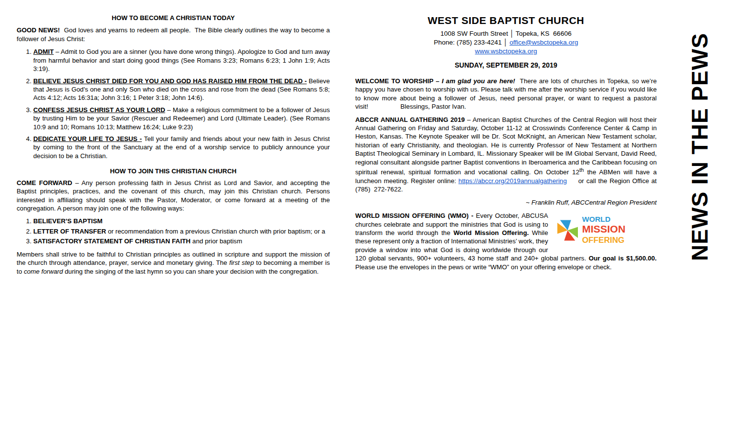HOW TO BECOME A CHRISTIAN TODAY
GOOD NEWS! God loves and yearns to redeem all people. The Bible clearly outlines the way to become a follower of Jesus Christ:
ADMIT – Admit to God you are a sinner (you have done wrong things). Apologize to God and turn away from harmful behavior and start doing good things (See Romans 3:23; Romans 6:23; 1 John 1:9; Acts 3:19).
BELIEVE JESUS CHRIST DIED FOR YOU AND GOD HAS RAISED HIM FROM THE DEAD - Believe that Jesus is God's one and only Son who died on the cross and rose from the dead (See Romans 5:8; Acts 4:12; Acts 16:31a; John 3:16; 1 Peter 3:18; John 14:6).
CONFESS JESUS CHRIST AS YOUR LORD – Make a religious commitment to be a follower of Jesus by trusting Him to be your Savior (Rescuer and Redeemer) and Lord (Ultimate Leader). (See Romans 10:9 and 10; Romans 10:13; Matthew 16:24; Luke 9:23)
DEDICATE YOUR LIFE TO JESUS - Tell your family and friends about your new faith in Jesus Christ by coming to the front of the Sanctuary at the end of a worship service to publicly announce your decision to be a Christian.
HOW TO JOIN THIS CHRISTIAN CHURCH
COME FORWARD – Any person professing faith in Jesus Christ as Lord and Savior, and accepting the Baptist principles, practices, and the covenant of this church, may join this Christian church. Persons interested in affiliating should speak with the Pastor, Moderator, or come forward at a meeting of the congregation. A person may join one of the following ways:
BELIEVER’S BAPTISM
LETTER OF TRANSFER or recommendation from a previous Christian church with prior baptism; or a
SATISFACTORY STATEMENT OF CHRISTIAN FAITH and prior baptism
Members shall strive to be faithful to Christian principles as outlined in scripture and support the mission of the church through attendance, prayer, service and monetary giving. The first step to becoming a member is to come forward during the singing of the last hymn so you can share your decision with the congregation.
WEST SIDE BAPTIST CHURCH
1008 SW Fourth Street │ Topeka, KS 66606
Phone: (785) 233-4241 │ office@wsbctopeka.org
www.wsbctopeka.org
SUNDAY, SEPTEMBER 29, 2019
WELCOME TO WORSHIP – I am glad you are here! There are lots of churches in Topeka, so we’re happy you have chosen to worship with us. Please talk with me after the worship service if you would like to know more about being a follower of Jesus, need personal prayer, or want to request a pastoral visit! Blessings, Pastor Ivan.
ABCCR ANNUAL GATHERING 2019 – American Baptist Churches of the Central Region will host their Annual Gathering on Friday and Saturday, October 11-12 at Crosswinds Conference Center & Camp in Heston, Kansas. The Keynote Speaker will be Dr. Scot McKnight, an American New Testament scholar, historian of early Christianity, and theologian. He is currently Professor of New Testament at Northern Baptist Theological Seminary in Lombard, IL. Missionary Speaker will be IM Global Servant, David Reed, regional consultant alongside partner Baptist conventions in Iberoamerica and the Caribbean focusing on spiritual renewal, spiritual formation and vocational calling. On October 12th the ABMen will have a luncheon meeting. Register online: https://abccr.org/2019annualgathering or call the Region Office at (785) 272-7622.
~ Franklin Ruff, ABCCentral Region President
WORLD MISSION OFFERING
WORLD MISSION OFFERING (WMO) - Every October, ABCUSA churches celebrate and support the ministries that God is using to transform the world through the World Mission Offering. While these represent only a fraction of International Ministries’ work, they provide a window into what God is doing worldwide through our 120 global servants, 900+ volunteers, 43 home staff and 240+ global partners. Our goal is $1,500.00. Please use the envelopes in the pews or write “WMO” on your offering envelope or check.
NEWS IN THE PEWS